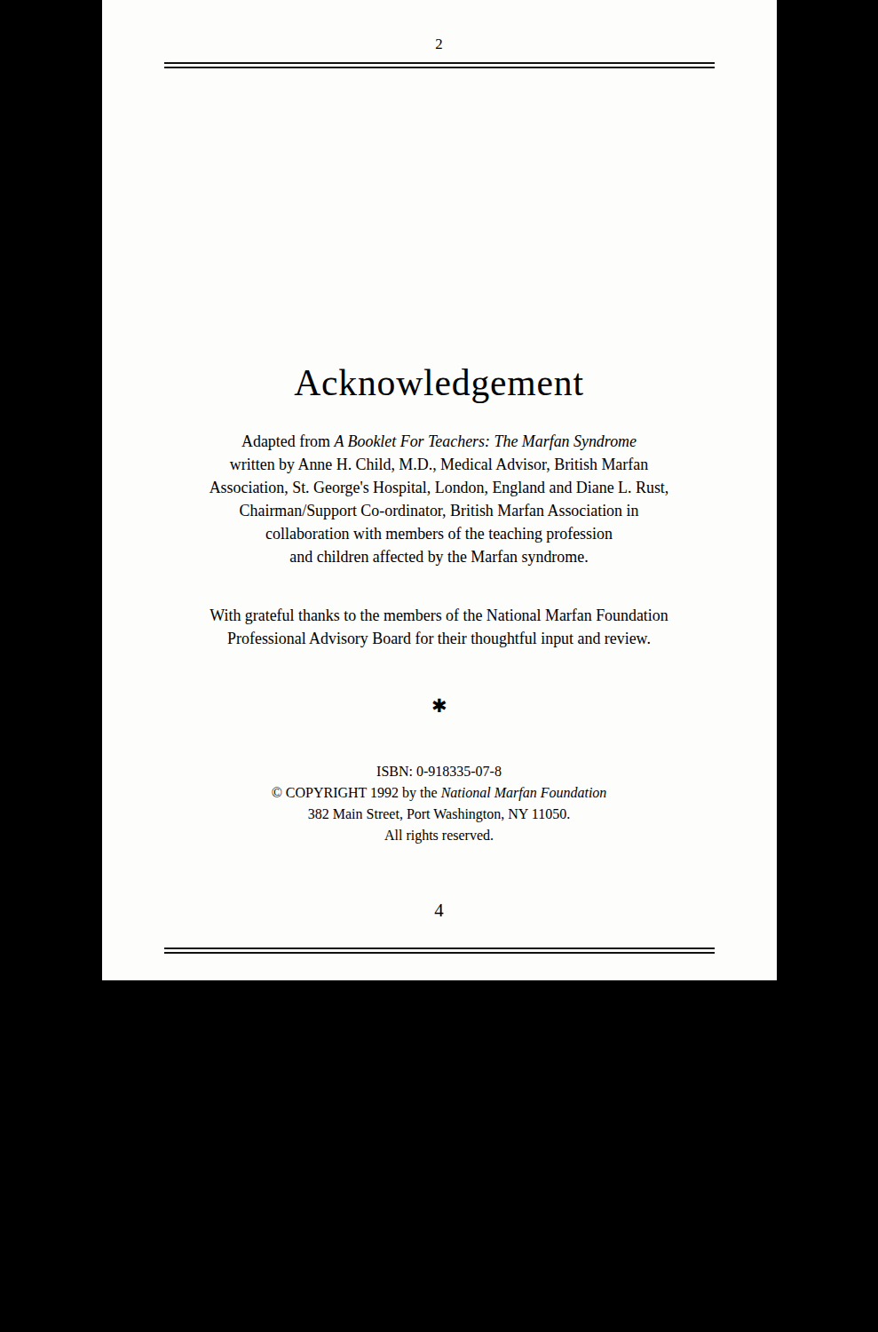2
Acknowledgement
Adapted from A Booklet For Teachers: The Marfan Syndrome
written by Anne H. Child, M.D., Medical Advisor, British Marfan
Association, St. George's Hospital, London, England and Diane L. Rust,
Chairman/Support Co-ordinator, British Marfan Association in
collaboration with members of the teaching profession
and children affected by the Marfan syndrome.
With grateful thanks to the members of the National Marfan Foundation
Professional Advisory Board for their thoughtful input and review.
✱
ISBN: 0-918335-07-8 © COPYRIGHT 1992 by the National Marfan Foundation
382 Main Street, Port Washington, NY 11050.
All rights reserved.
4